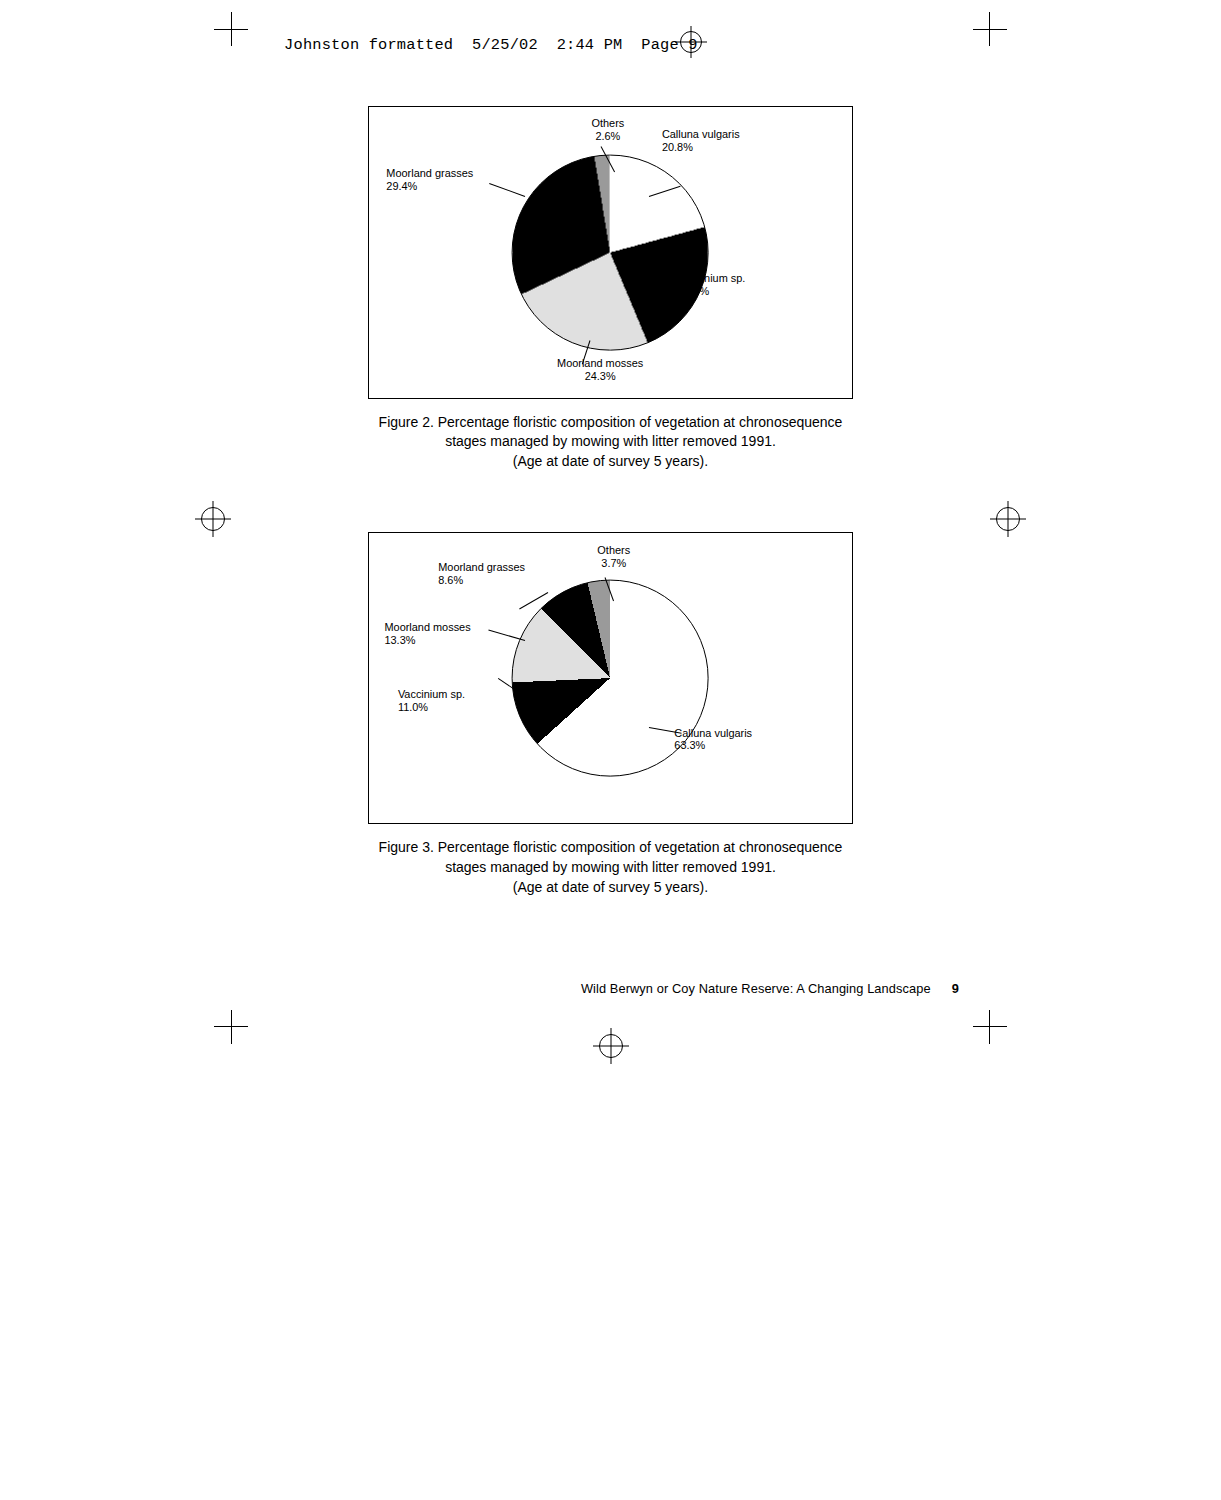Johnston formatted 5/25/02 2:44 PM Page 9
Others
2.6%
Calluna vulgaris
20.8%
Moorland grasses
29.4%
Vaccinium sp.
22.9%
Moorland mosses
24.3%
Figure 2. Percentage floristic composition of vegetation at chronosequence stages managed by mowing with litter removed 1991. (Age at date of survey 5 years).
Others
3.7%
Moorland grasses
8.6%
Moorland mosses
13.3%
Vaccinium sp.
11.0%
Calluna vulgaris
63.3%
Figure 3. Percentage floristic composition of vegetation at chronosequence stages managed by mowing with litter removed 1991. (Age at date of survey 5 years).
Wild Berwyn or Coy Nature Reserve: A Changing Landscape9